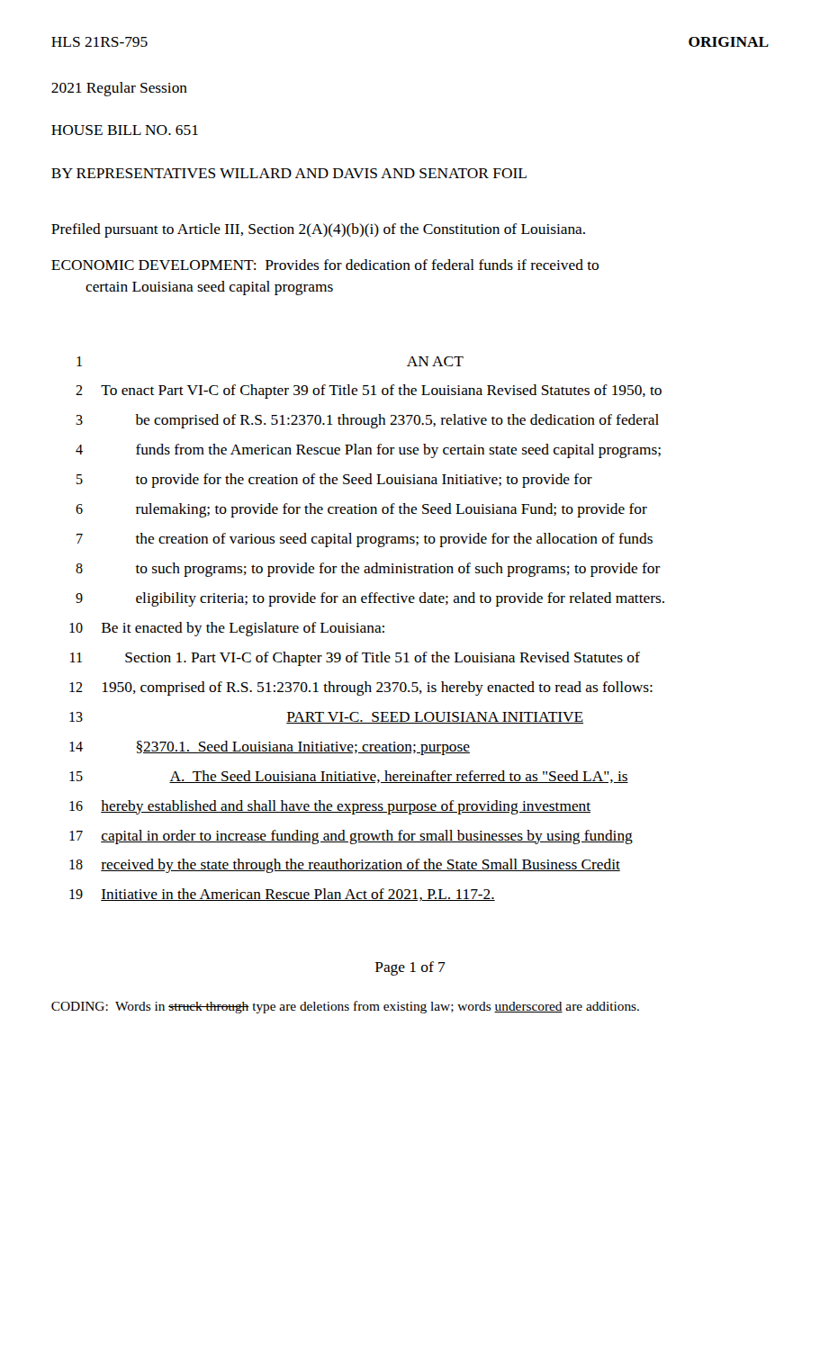HLS 21RS-795
ORIGINAL
2021 Regular Session
HOUSE BILL NO. 651
BY REPRESENTATIVES WILLARD AND DAVIS AND SENATOR FOIL
Prefiled pursuant to Article III, Section 2(A)(4)(b)(i) of the Constitution of Louisiana.
ECONOMIC DEVELOPMENT: Provides for dedication of federal funds if received to certain Louisiana seed capital programs
AN ACT
To enact Part VI-C of Chapter 39 of Title 51 of the Louisiana Revised Statutes of 1950, to
be comprised of R.S. 51:2370.1 through 2370.5, relative to the dedication of federal
funds from the American Rescue Plan for use by certain state seed capital programs;
to provide for the creation of the Seed Louisiana Initiative; to provide for
rulemaking; to provide for the creation of the Seed Louisiana Fund; to provide for
the creation of various seed capital programs; to provide for the allocation of funds
to such programs; to provide for the administration of such programs; to provide for
eligibility criteria; to provide for an effective date; and to provide for related matters.
Be it enacted by the Legislature of Louisiana:
Section 1. Part VI-C of Chapter 39 of Title 51 of the Louisiana Revised Statutes of
1950, comprised of R.S. 51:2370.1 through 2370.5, is hereby enacted to read as follows:
PART VI-C. SEED LOUISIANA INITIATIVE
§2370.1. Seed Louisiana Initiative; creation; purpose
A. The Seed Louisiana Initiative, hereinafter referred to as "Seed LA", is
hereby established and shall have the express purpose of providing investment
capital in order to increase funding and growth for small businesses by using funding
received by the state through the reauthorization of the State Small Business Credit
Initiative in the American Rescue Plan Act of 2021, P.L. 117-2.
Page 1 of 7
CODING: Words in struck through type are deletions from existing law; words underscored are additions.